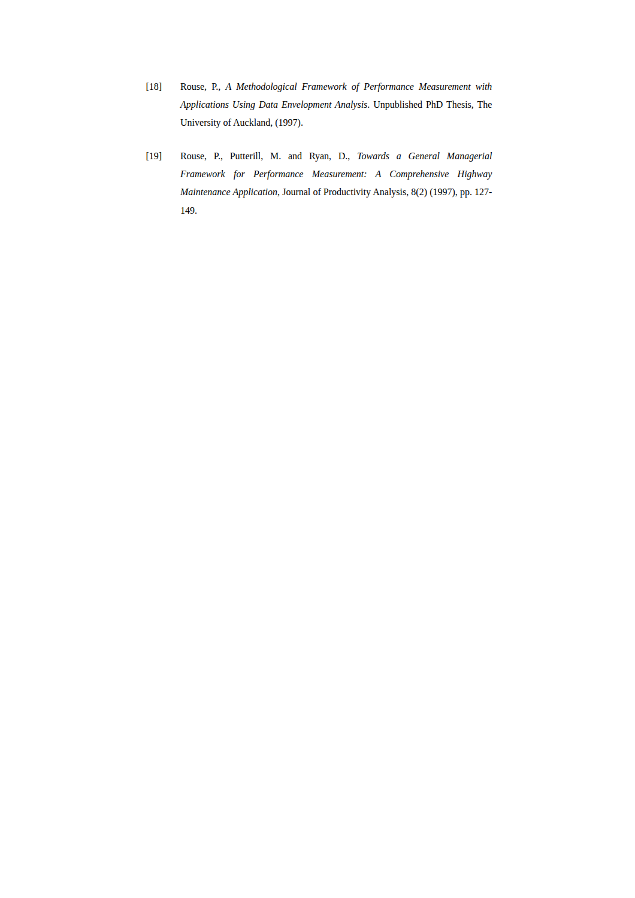[18] Rouse, P., A Methodological Framework of Performance Measurement with Applications Using Data Envelopment Analysis. Unpublished PhD Thesis, The University of Auckland, (1997).
[19] Rouse, P., Putterill, M. and Ryan, D., Towards a General Managerial Framework for Performance Measurement: A Comprehensive Highway Maintenance Application, Journal of Productivity Analysis, 8(2) (1997), pp. 127-149.